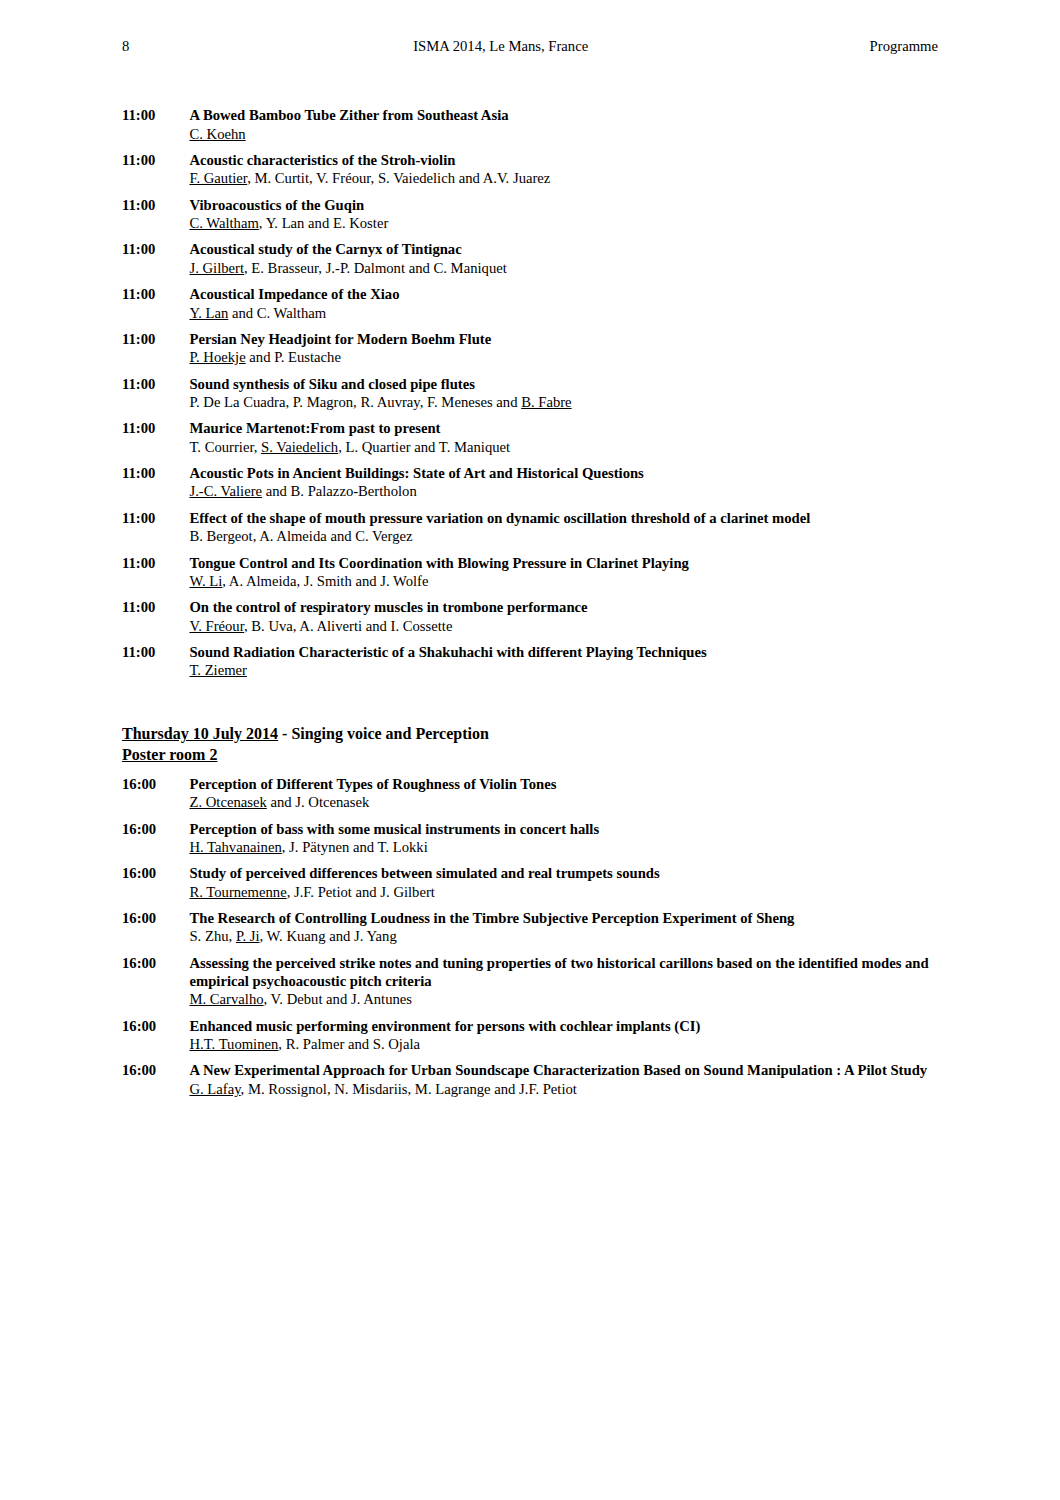8 ISMA 2014, Le Mans, France Programme
| 11:00 | A Bowed Bamboo Tube Zither from Southeast Asia C. Koehn |
| 11:00 | Acoustic characteristics of the Stroh-violin F. Gautier , M. Curtit, V. Fréour, S. Vaiedelich and A.V. Juarez |
| 11:00 | Vibroacoustics of the Guqin C. Waltham , Y. Lan and E. Koster |
| 11:00 | Acoustical study of the Carnyx of Tintignac J. Gilbert , E. Brasseur, J.-P. Dalmont and C. Maniquet |
| 11:00 | Acoustical Impedance of the Xiao Y. Lan and C. Waltham |
| 11:00 | Persian Ney Headjoint for Modern Boehm Flute P. Hoekje and P. Eustache |
| 11:00 | Sound synthesis of Siku and closed pipe flutes P. De La Cuadra, P. Magron, R. Auvray, F. Meneses and B. Fabre |
| 11:00 | Maurice Martenot:From past to present T. Courrier, S. Vaiedelich , L. Quartier and T. Maniquet |
| 11:00 | Acoustic Pots in Ancient Buildings: State of Art and Historical Questions J.-C. Valiere and B. Palazzo-Bertholon |
| 11:00 | Effect of the shape of mouth pressure variation on dynamic oscillation threshold of a clarinet model B. Bergeot, A. Almeida and C. Vergez |
| 11:00 | Tongue Control and Its Coordination with Blowing Pressure in Clarinet Playing W. Li , A. Almeida, J. Smith and J. Wolfe |
| 11:00 | On the control of respiratory muscles in trombone performance V. Fréour , B. Uva, A. Aliverti and I. Cossette |
| 11:00 | Sound Radiation Characteristic of a Shakuhachi with different Playing Techniques T. Ziemer |
Thursday 10 July 2014 - Singing voice and Perception Poster room 2
| 16:00 | Perception of Different Types of Roughness of Violin Tones Z. Otcenasek and J. Otcenasek |
| 16:00 | Perception of bass with some musical instruments in concert halls H. Tahvanainen , J. Pätynen and T. Lokki |
| 16:00 | Study of perceived differences between simulated and real trumpets sounds R. Tournemenne , J.F. Petiot and J. Gilbert |
| 16:00 | The Research of Controlling Loudness in the Timbre Subjective Perception Experiment of Sheng S. Zhu, P. Ji , W. Kuang and J. Yang |
| 16:00 | Assessing the perceived strike notes and tuning properties of two historical carillons based on the identified modes and empirical psychoacoustic pitch criteria M. Carvalho , V. Debut and J. Antunes |
| 16:00 | Enhanced music performing environment for persons with cochlear implants (CI) H.T. Tuominen , R. Palmer and S. Ojala |
| 16:00 | A New Experimental Approach for Urban Soundscape Characterization Based on Sound Manipulation : A Pilot Study G. Lafay , M. Rossignol, N. Misdariis, M. Lagrange and J.F. Petiot |